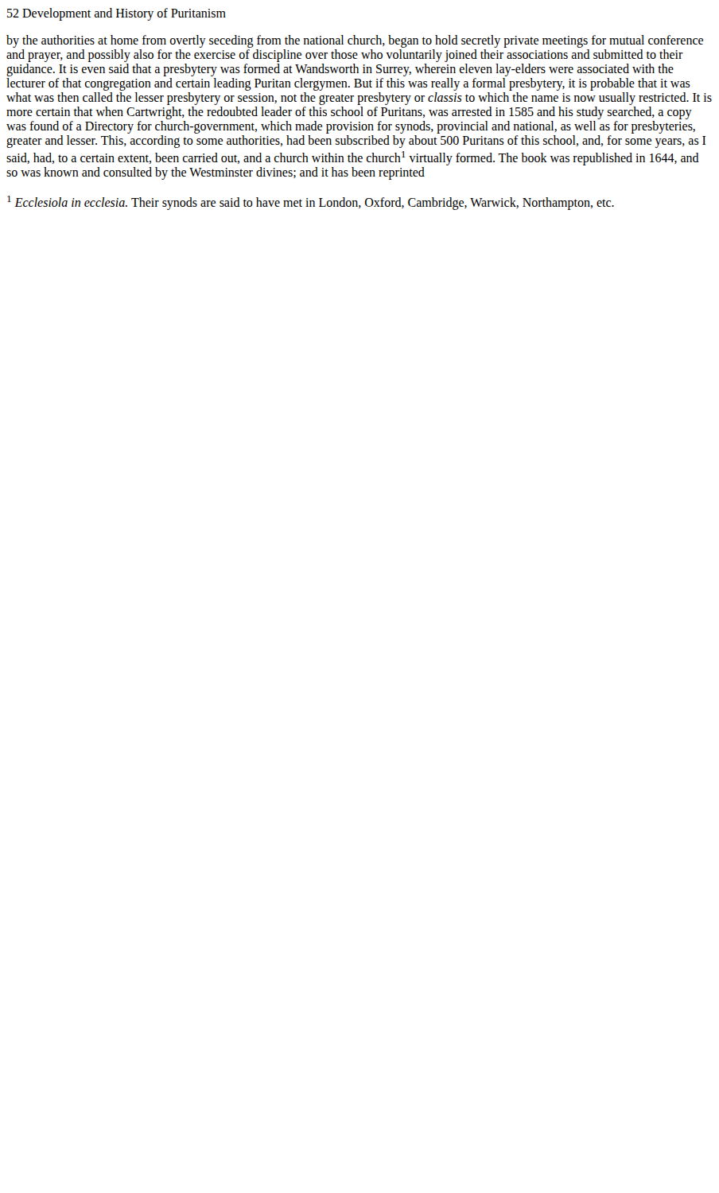52 Development and History of Puritanism
by the authorities at home from overtly seceding from the national church, began to hold secretly private meetings for mutual conference and prayer, and possibly also for the exercise of discipline over those who voluntarily joined their associations and submitted to their guidance. It is even said that a presbytery was formed at Wandsworth in Surrey, wherein eleven lay-elders were associated with the lecturer of that congregation and certain leading Puritan clergymen. But if this was really a formal presbytery, it is probable that it was what was then called the lesser presbytery or session, not the greater presbytery or classis to which the name is now usually restricted. It is more certain that when Cartwright, the redoubted leader of this school of Puritans, was arrested in 1585 and his study searched, a copy was found of a Directory for church-government, which made provision for synods, provincial and national, as well as for presbyteries, greater and lesser. This, according to some authorities, had been subscribed by about 500 Puritans of this school, and, for some years, as I said, had, to a certain extent, been carried out, and a church within the church1 virtually formed. The book was republished in 1644, and so was known and consulted by the Westminster divines; and it has been reprinted
1 Ecclesiola in ecclesia. Their synods are said to have met in London, Oxford, Cambridge, Warwick, Northampton, etc.